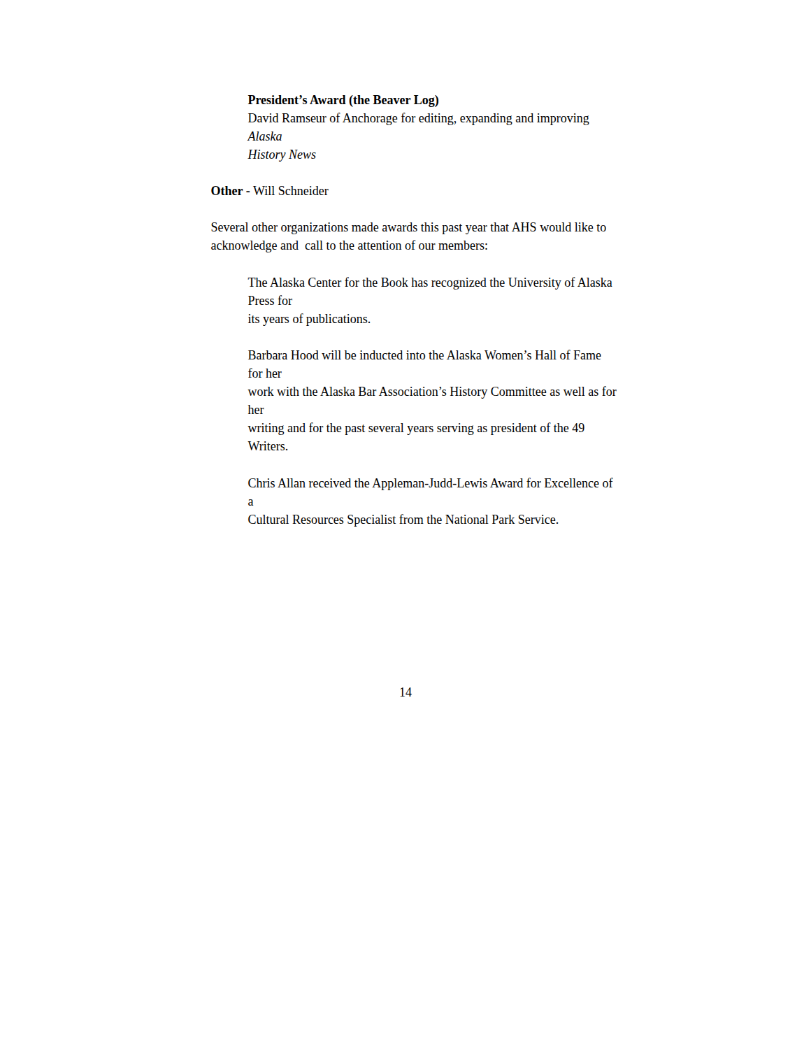President’s Award (the Beaver Log)
David Ramseur of Anchorage for editing, expanding and improving Alaska
History News
Other - Will Schneider
Several other organizations made awards this past year that AHS would like to
acknowledge and call to the attention of our members:
The Alaska Center for the Book has recognized the University of Alaska Press for
its years of publications.
Barbara Hood will be inducted into the Alaska Women’s Hall of Fame for her
work with the Alaska Bar Association’s History Committee as well as for her
writing and for the past several years serving as president of the 49 Writers.
Chris Allan received the Appleman-Judd-Lewis Award for Excellence of a
Cultural Resources Specialist from the National Park Service.
14